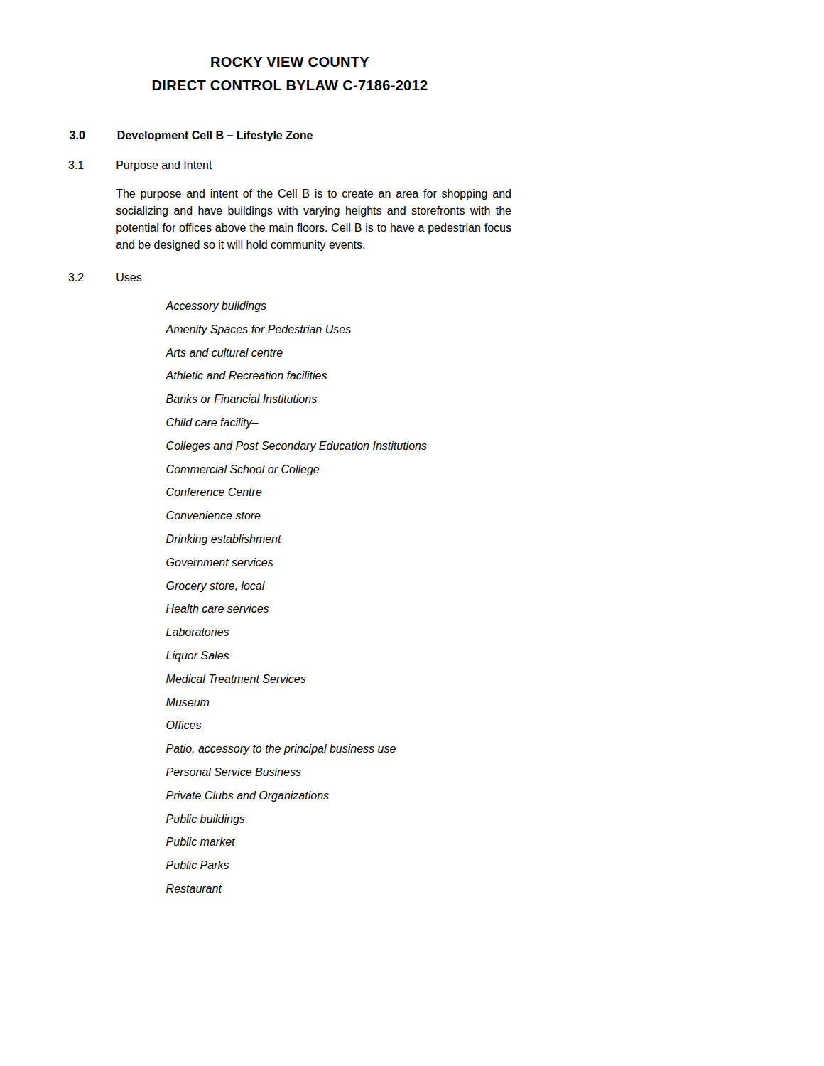ROCKY VIEW COUNTY
DIRECT CONTROL BYLAW C-7186-2012
3.0 Development Cell B – Lifestyle Zone
3.1 Purpose and Intent
The purpose and intent of the Cell B is to create an area for shopping and socializing and have buildings with varying heights and storefronts with the potential for offices above the main floors. Cell B is to have a pedestrian focus and be designed so it will hold community events.
3.2 Uses
Accessory buildings
Amenity Spaces for Pedestrian Uses
Arts and cultural centre
Athletic and Recreation facilities
Banks or Financial Institutions
Child care facility–
Colleges and Post Secondary Education Institutions
Commercial School or College
Conference Centre
Convenience store
Drinking establishment
Government services
Grocery store, local
Health care services
Laboratories
Liquor Sales
Medical Treatment Services
Museum
Offices
Patio, accessory to the principal business use
Personal Service Business
Private Clubs and Organizations
Public buildings
Public market
Public Parks
Restaurant